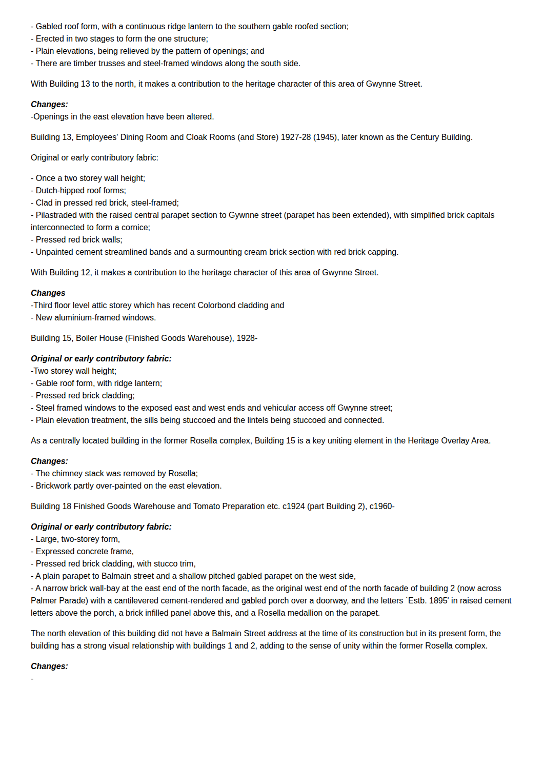- Gabled roof form, with a continuous ridge lantern to the southern gable roofed section;
- Erected in two stages to form the one structure;
- Plain elevations, being relieved by the pattern of openings; and
- There are timber trusses and steel-framed windows along the south side.
With Building 13 to the north, it makes a contribution to the heritage character of this area of Gwynne Street.
Changes:
-Openings in the east elevation have been altered.
Building 13, Employees' Dining Room and Cloak Rooms (and Store) 1927-28 (1945), later known as the Century Building.
Original or early contributory fabric:
- Once a two storey wall height;
- Dutch-hipped roof forms;
- Clad in pressed red brick, steel-framed;
- Pilastraded with the raised central parapet section to Gywnne street (parapet has been extended), with simplified brick capitals interconnected to form a cornice;
- Pressed red brick walls;
- Unpainted cement streamlined bands and a surmounting cream brick section with red brick capping.
With Building 12, it makes a contribution to the heritage character of this area of Gwynne Street.
Changes
-Third floor level attic storey which has recent Colorbond cladding and
- New aluminium-framed windows.
Building 15, Boiler House (Finished Goods Warehouse), 1928-
Original or early contributory fabric:
-Two storey wall height;
- Gable roof form, with ridge lantern;
- Pressed red brick cladding;
- Steel framed windows to the exposed east and west ends and vehicular access off Gwynne street;
- Plain elevation treatment, the sills being stuccoed and the lintels being stuccoed and connected.
As a centrally located building in the former Rosella complex, Building 15 is a key uniting element in the Heritage Overlay Area.
Changes:
- The chimney stack was removed by Rosella;
- Brickwork partly over-painted on the east elevation.
Building 18 Finished Goods Warehouse and Tomato Preparation etc. c1924 (part Building 2), c1960-
Original or early contributory fabric:
- Large, two-storey form,
- Expressed concrete frame,
- Pressed red brick cladding, with stucco trim,
- A plain parapet to Balmain street and a shallow pitched gabled parapet on the west side,
- A narrow brick wall-bay at the east end of the north facade, as the original west end of the north facade of building 2 (now across Palmer Parade) with a cantilevered cement-rendered and gabled porch over a doorway, and the letters `Estb. 1895' in raised cement letters above the porch, a brick infilled panel above this, and a Rosella medallion on the parapet.
The north elevation of this building did not have a Balmain Street address at the time of its construction but in its present form, the building has a strong visual relationship with buildings 1 and 2, adding to the sense of unity within the former Rosella complex.
Changes:
-